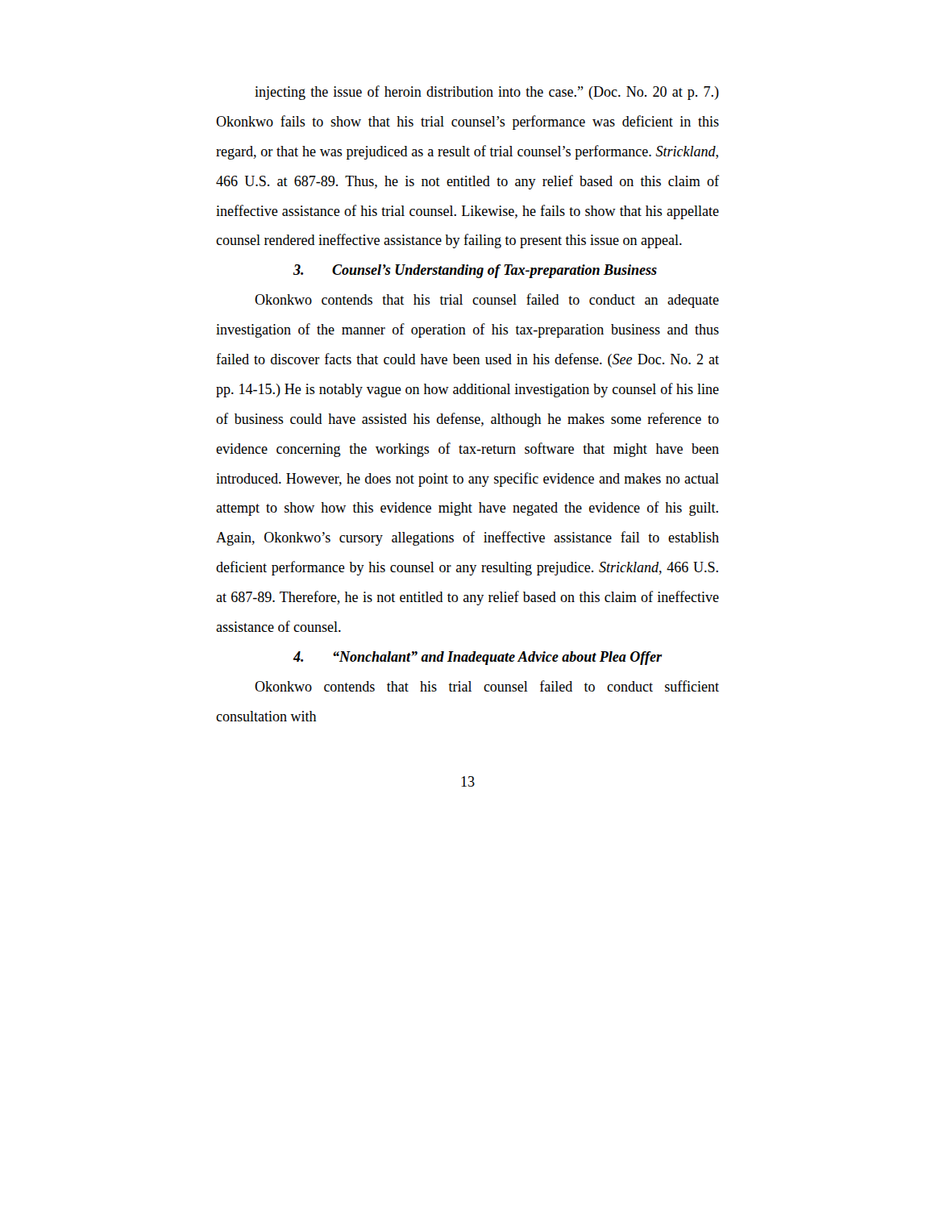injecting the issue of heroin distribution into the case.” (Doc. No. 20 at p. 7.) Okonkwo fails to show that his trial counsel’s performance was deficient in this regard, or that he was prejudiced as a result of trial counsel’s performance. Strickland, 466 U.S. at 687-89. Thus, he is not entitled to any relief based on this claim of ineffective assistance of his trial counsel. Likewise, he fails to show that his appellate counsel rendered ineffective assistance by failing to present this issue on appeal.
3. Counsel’s Understanding of Tax-preparation Business
Okonkwo contends that his trial counsel failed to conduct an adequate investigation of the manner of operation of his tax-preparation business and thus failed to discover facts that could have been used in his defense. (See Doc. No. 2 at pp. 14-15.) He is notably vague on how additional investigation by counsel of his line of business could have assisted his defense, although he makes some reference to evidence concerning the workings of tax-return software that might have been introduced. However, he does not point to any specific evidence and makes no actual attempt to show how this evidence might have negated the evidence of his guilt. Again, Okonkwo’s cursory allegations of ineffective assistance fail to establish deficient performance by his counsel or any resulting prejudice. Strickland, 466 U.S. at 687-89. Therefore, he is not entitled to any relief based on this claim of ineffective assistance of counsel.
4.“Nonchalant” and Inadequate Advice about Plea Offer
Okonkwo contends that his trial counsel failed to conduct sufficient consultation with
13